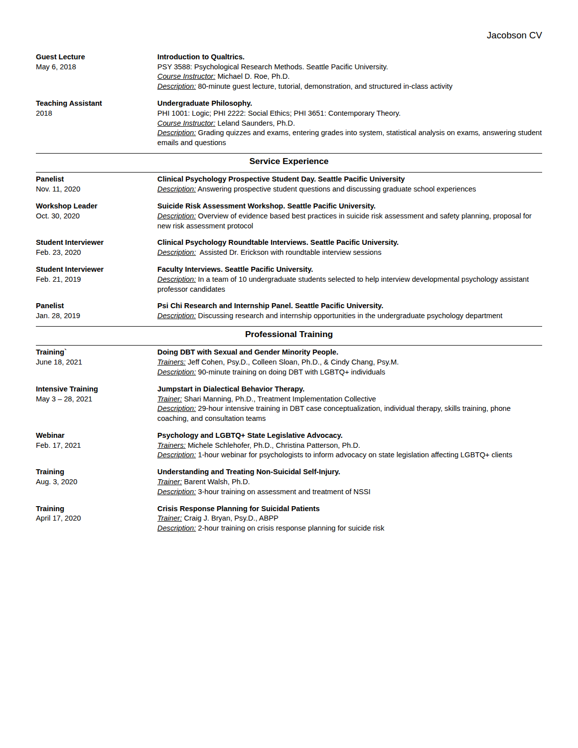Jacobson CV
| Guest Lecture May 6, 2018 | Introduction to Qualtrics. PSY 3588: Psychological Research Methods. Seattle Pacific University. Course Instructor: Michael D. Roe, Ph.D. Description: 80-minute guest lecture, tutorial, demonstration, and structured in-class activity |
| Teaching Assistant 2018 | Undergraduate Philosophy. PHI 1001: Logic; PHI 2222: Social Ethics; PHI 3651: Contemporary Theory. Course Instructor: Leland Saunders, Ph.D. Description: Grading quizzes and exams, entering grades into system, statistical analysis on exams , answering student emails and questions |
| Service Experience |
| Panelist Nov. 11, 2020 | Clinical Psychology Prospective Student Day. Seattle Pacific University Description: Answering prospective student questions and discussing graduate school experiences |
| Workshop Leader Oct. 30, 2020 | Suicide Risk Assessment Workshop. Seattle Pacific University. Description: Overview of evidence based best practices in suicide risk assessment and safety planning, proposal for new risk assessment protocol |
| Student Interviewer Feb. 23, 2020 | Clinical Psychology Roundtable Interviews. Seattle Pacific University. Description: Assisted Dr. Erickson with roundtable interview sessions |
| Student Interviewer Feb. 21, 2019 | Faculty Interviews. Seattle Pacific University. Description: In a team of 10 undergraduate students selected to help interview developmental psychology assistant professor candidates |
| Panelist Jan. 28, 2019 | Psi Chi Research and Internship Panel. Seattle Pacific University. Description: Discussing research and internship opportunities in the undergraduate psychology department |
| Professional Training |
| Training` June 18, 2021 | Doing DBT with Sexual and Gender Minority People. Trainers: Jeff Cohen, Psy.D., Colleen Sloan, Ph.D., & Cindy Chang, Psy.M. Description: 90-minute training on doing DBT with LGBTQ+ individuals |
| Intensive Training May 3 – 28, 2021 | Jumpstart in Dialectical Behavior Therapy. Trainer: Shari Manning, Ph.D., Treatment Implementation Collective Description: 29-hour intensive training in DBT case conceptualization, individual therapy, skills training, phone coaching, and consultation teams |
| Webinar Feb. 17, 2021 | Psychology and LGBTQ+ State Legislative Advocacy. Trainers: Michele Schlehofer, Ph.D., Christina Patterson, Ph.D. Description: 1-hour webinar for psychologists to inform advocacy on state legislation affecting LGBTQ+ clients |
| Training Aug. 3, 2020 | Understanding and Treating Non-Suicidal Self-Injury. Trainer: Barent Walsh, Ph.D. Description: 3-hour training on assessment and treatment of NSSI |
| Training April 17, 2020 | Crisis Response Planning for Suicidal Patients Trainer: Craig J. Bryan, Psy.D., ABPP Description: 2-hour training on crisis response planning for suicide risk |